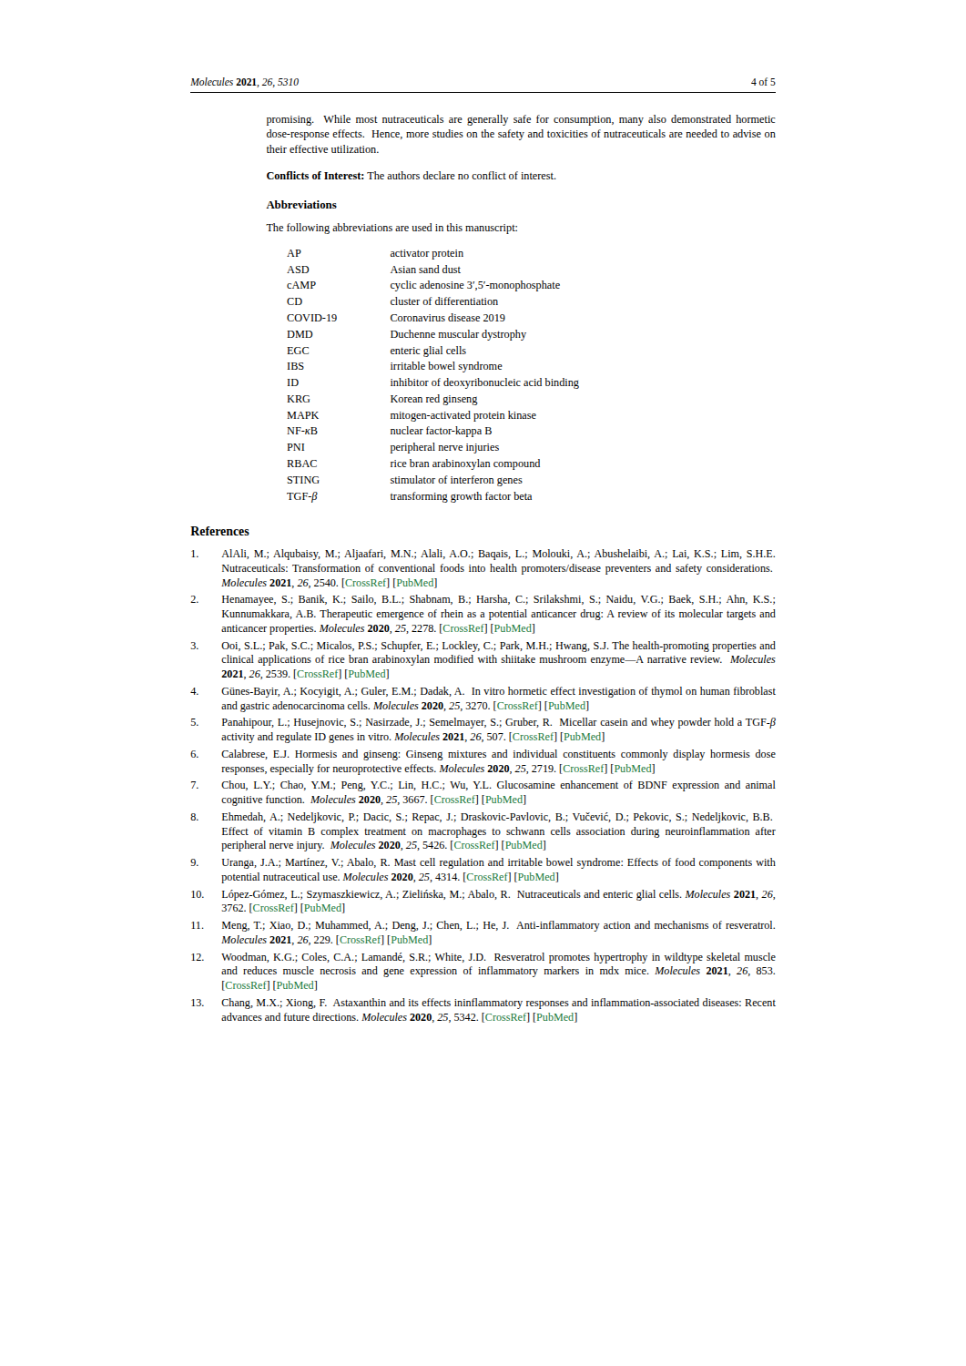Molecules 2021, 26, 5310
4 of 5
promising. While most nutraceuticals are generally safe for consumption, many also demonstrated hormetic dose-response effects. Hence, more studies on the safety and toxicities of nutraceuticals are needed to advise on their effective utilization.
Conflicts of Interest: The authors declare no conflict of interest.
Abbreviations
The following abbreviations are used in this manuscript:
| AP | activator protein |
| ASD | Asian sand dust |
| cAMP | cyclic adenosine 3′,5′-monophosphate |
| CD | cluster of differentiation |
| COVID-19 | Coronavirus disease 2019 |
| DMD | Duchenne muscular dystrophy |
| EGC | enteric glial cells |
| IBS | irritable bowel syndrome |
| ID | inhibitor of deoxyribonucleic acid binding |
| KRG | Korean red ginseng |
| MAPK | mitogen-activated protein kinase |
| NF- κ B | nuclear factor-kappa B |
| PNI | peripheral nerve injuries |
| RBAC | rice bran arabinoxylan compound |
| STING | stimulator of interferon genes |
| TGF- β | transforming growth factor beta |
References
AlAli, M.; Alqubaisy, M.; Aljaafari, M.N.; Alali, A.O.; Baqais, L.; Molouki, A.; Abushelaibi, A.; Lai, K.S.; Lim, S.H.E. Nutraceuticals: Transformation of conventional foods into health promoters/disease preventers and safety considerations. Molecules 2021, 26, 2540. [CrossRef] [PubMed]
Henamayee, S.; Banik, K.; Sailo, B.L.; Shabnam, B.; Harsha, C.; Srilakshmi, S.; Naidu, V.G.; Baek, S.H.; Ahn, K.S.; Kunnumakkara, A.B. Therapeutic emergence of rhein as a potential anticancer drug: A review of its molecular targets and anticancer properties. Molecules 2020, 25, 2278. [CrossRef] [PubMed]
Ooi, S.L.; Pak, S.C.; Micalos, P.S.; Schupfer, E.; Lockley, C.; Park, M.H.; Hwang, S.J. The health-promoting properties and clinical applications of rice bran arabinoxylan modified with shiitake mushroom enzyme—A narrative review. Molecules 2021, 26, 2539. [CrossRef] [PubMed]
Günes-Bayir, A.; Kocyigit, A.; Guler, E.M.; Dadak, A. In vitro hormetic effect investigation of thymol on human fibroblast and gastric adenocarcinoma cells. Molecules 2020, 25, 3270. [CrossRef] [PubMed]
Panahipour, L.; Husejnovic, S.; Nasirzade, J.; Semelmayer, S.; Gruber, R. Micellar casein and whey powder hold a TGF-β activity and regulate ID genes in vitro. Molecules 2021, 26, 507. [CrossRef] [PubMed]
Calabrese, E.J. Hormesis and ginseng: Ginseng mixtures and individual constituents commonly display hormesis dose responses, especially for neuroprotective effects. Molecules 2020, 25, 2719. [CrossRef] [PubMed]
Chou, L.Y.; Chao, Y.M.; Peng, Y.C.; Lin, H.C.; Wu, Y.L. Glucosamine enhancement of BDNF expression and animal cognitive function. Molecules 2020, 25, 3667. [CrossRef] [PubMed]
Ehmedah, A.; Nedeljkovic, P.; Dacic, S.; Repac, J.; Draskovic-Pavlovic, B.; Vučević, D.; Pekovic, S.; Nedeljkovic, B.B. Effect of vitamin B complex treatment on macrophages to schwann cells association during neuroinflammation after peripheral nerve injury. Molecules 2020, 25, 5426. [CrossRef] [PubMed]
Uranga, J.A.; Martínez, V.; Abalo, R. Mast cell regulation and irritable bowel syndrome: Effects of food components with potential nutraceutical use. Molecules 2020, 25, 4314. [CrossRef] [PubMed]
López-Gómez, L.; Szymaszkiewicz, A.; Zielińska, M.; Abalo, R. Nutraceuticals and enteric glial cells. Molecules 2021, 26, 3762. [CrossRef] [PubMed]
Meng, T.; Xiao, D.; Muhammed, A.; Deng, J.; Chen, L.; He, J. Anti-inflammatory action and mechanisms of resveratrol. Molecules 2021, 26, 229. [CrossRef] [PubMed]
Woodman, K.G.; Coles, C.A.; Lamandé, S.R.; White, J.D. Resveratrol promotes hypertrophy in wildtype skeletal muscle and reduces muscle necrosis and gene expression of inflammatory markers in mdx mice. Molecules 2021, 26, 853. [CrossRef] [PubMed]
Chang, M.X.; Xiong, F. Astaxanthin and its effects ininflammatory responses and inflammation-associated diseases: Recent advances and future directions. Molecules 2020, 25, 5342. [CrossRef] [PubMed]